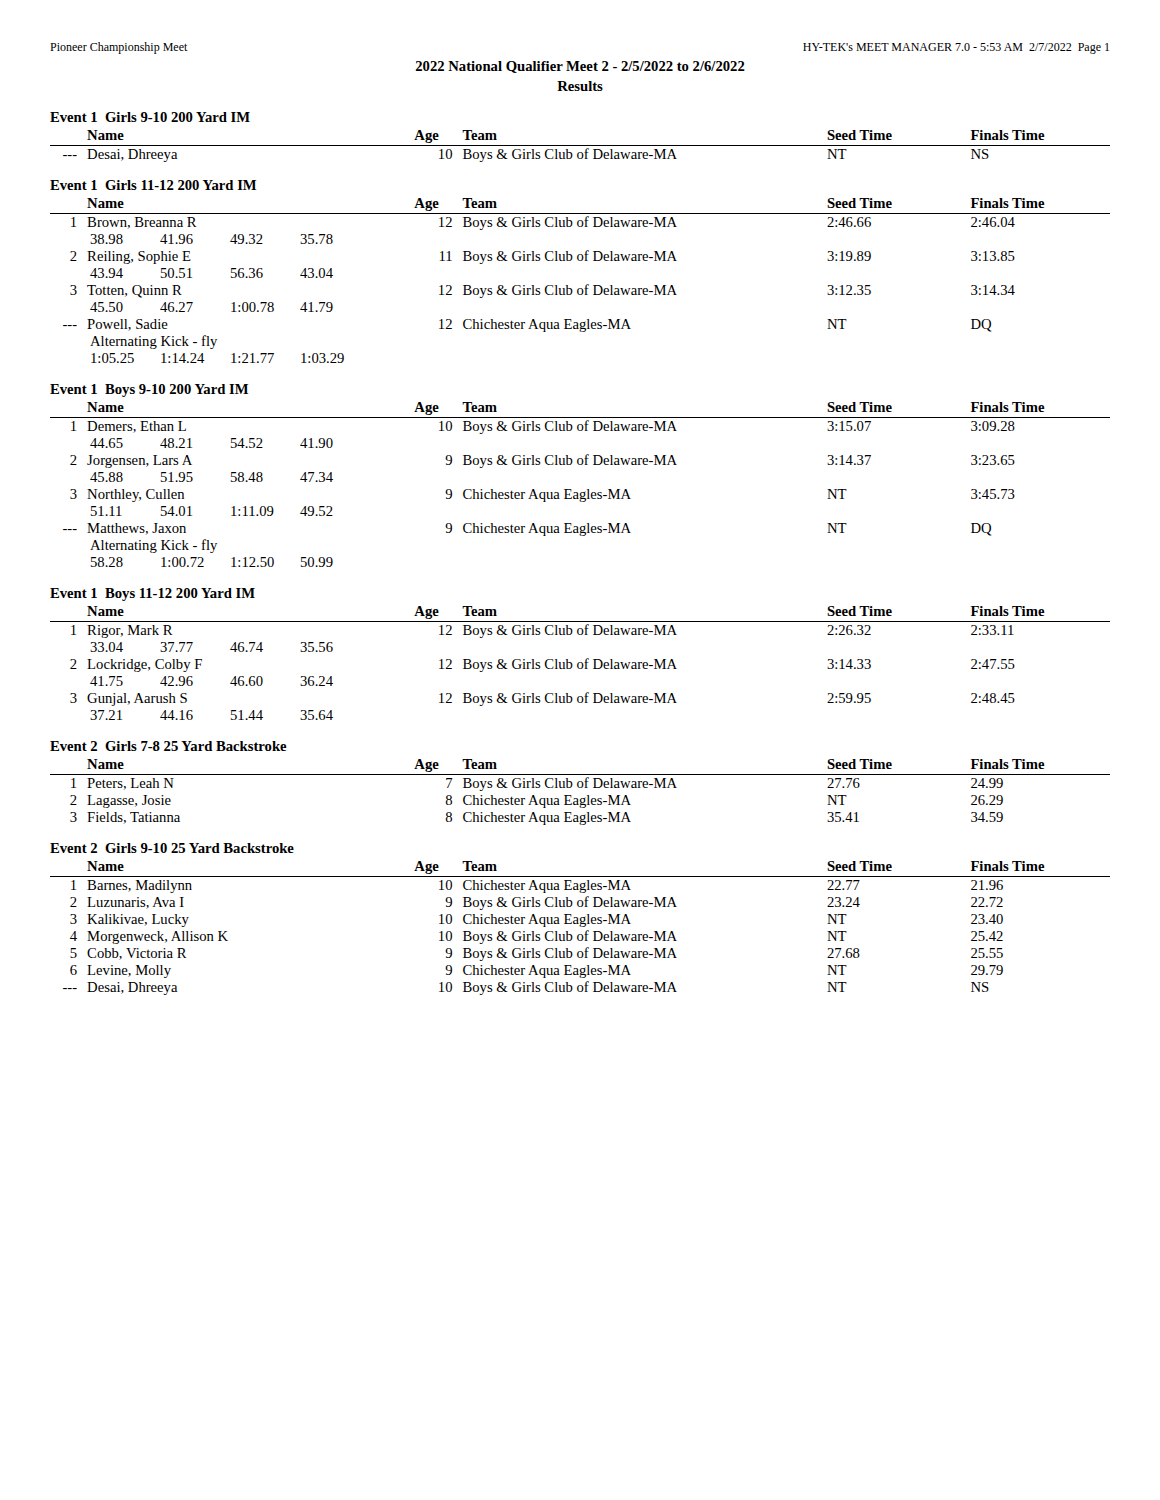Pioneer Championship Meet
HY-TEK's MEET MANAGER 7.0 - 5:53 AM 2/7/2022 Page 1
2022 National Qualifier Meet 2 - 2/5/2022 to 2/6/2022
Results
Event 1 Girls 9-10 200 Yard IM
| | Name | Age | Team | Seed Time | Finals Time |
| --- | --- | --- | --- | --- | --- |
| --- | Desai, Dhreeya | 10 | Boys & Girls Club of Delaware-MA | NT | NS |
Event 1 Girls 11-12 200 Yard IM
| | Name | Age | Team | Seed Time | Finals Time |
| --- | --- | --- | --- | --- | --- |
| 1 | Brown, Breanna R | 12 | Boys & Girls Club of Delaware-MA | 2:46.66 | 2:46.04 |
| 38.98 41.96 49.32 35.78 |
| 2 | Reiling, Sophie E | 11 | Boys & Girls Club of Delaware-MA | 3:19.89 | 3:13.85 |
| 43.94 50.51 56.36 43.04 |
| 3 | Totten, Quinn R | 12 | Boys & Girls Club of Delaware-MA | 3:12.35 | 3:14.34 |
| 45.50 46.27 1:00.78 41.79 |
| --- | Powell, Sadie | 12 | Chichester Aqua Eagles-MA | NT | DQ |
| Alternating Kick - fly |
| 1:05.25 1:14.24 1:21.77 1:03.29 |
Event 1 Boys 9-10 200 Yard IM
| | Name | Age | Team | Seed Time | Finals Time |
| --- | --- | --- | --- | --- | --- |
| 1 | Demers, Ethan L | 10 | Boys & Girls Club of Delaware-MA | 3:15.07 | 3:09.28 |
| 44.65 48.21 54.52 41.90 |
| 2 | Jorgensen, Lars A | 9 | Boys & Girls Club of Delaware-MA | 3:14.37 | 3:23.65 |
| 45.88 51.95 58.48 47.34 |
| 3 | Northley, Cullen | 9 | Chichester Aqua Eagles-MA | NT | 3:45.73 |
| 51.11 54.01 1:11.09 49.52 |
| --- | Matthews, Jaxon | 9 | Chichester Aqua Eagles-MA | NT | DQ |
| Alternating Kick - fly |
| 58.28 1:00.72 1:12.50 50.99 |
Event 1 Boys 11-12 200 Yard IM
| | Name | Age | Team | Seed Time | Finals Time |
| --- | --- | --- | --- | --- | --- |
| 1 | Rigor, Mark R | 12 | Boys & Girls Club of Delaware-MA | 2:26.32 | 2:33.11 |
| 33.04 37.77 46.74 35.56 |
| 2 | Lockridge, Colby F | 12 | Boys & Girls Club of Delaware-MA | 3:14.33 | 2:47.55 |
| 41.75 42.96 46.60 36.24 |
| 3 | Gunjal, Aarush S | 12 | Boys & Girls Club of Delaware-MA | 2:59.95 | 2:48.45 |
| 37.21 44.16 51.44 35.64 |
Event 2 Girls 7-8 25 Yard Backstroke
| | Name | Age | Team | Seed Time | Finals Time |
| --- | --- | --- | --- | --- | --- |
| 1 | Peters, Leah N | 7 | Boys & Girls Club of Delaware-MA | 27.76 | 24.99 |
| 2 | Lagasse, Josie | 8 | Chichester Aqua Eagles-MA | NT | 26.29 |
| 3 | Fields, Tatianna | 8 | Chichester Aqua Eagles-MA | 35.41 | 34.59 |
Event 2 Girls 9-10 25 Yard Backstroke
| | Name | Age | Team | Seed Time | Finals Time |
| --- | --- | --- | --- | --- | --- |
| 1 | Barnes, Madilynn | 10 | Chichester Aqua Eagles-MA | 22.77 | 21.96 |
| 2 | Luzunaris, Ava I | 9 | Boys & Girls Club of Delaware-MA | 23.24 | 22.72 |
| 3 | Kalikivae, Lucky | 10 | Chichester Aqua Eagles-MA | NT | 23.40 |
| 4 | Morgenweck, Allison K | 10 | Boys & Girls Club of Delaware-MA | NT | 25.42 |
| 5 | Cobb, Victoria R | 9 | Boys & Girls Club of Delaware-MA | 27.68 | 25.55 |
| 6 | Levine, Molly | 9 | Chichester Aqua Eagles-MA | NT | 29.79 |
| --- | Desai, Dhreeya | 10 | Boys & Girls Club of Delaware-MA | NT | NS |